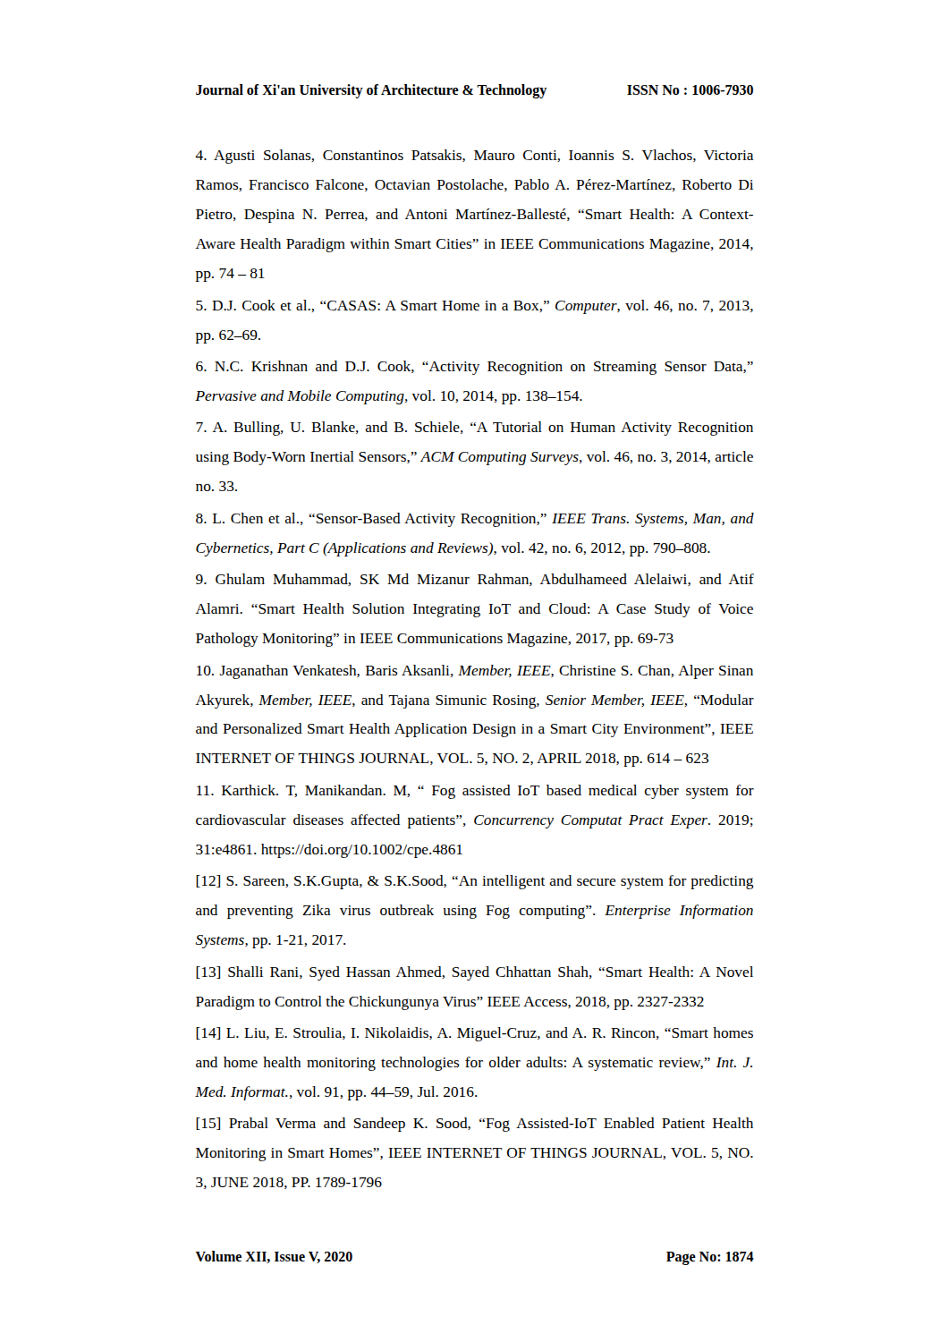Journal of Xi'an University of Architecture & Technology ISSN No : 1006-7930
4. Agusti Solanas, Constantinos Patsakis, Mauro Conti, Ioannis S. Vlachos, Victoria Ramos, Francisco Falcone, Octavian Postolache, Pablo A. Pérez-Martínez, Roberto Di Pietro, Despina N. Perrea, and Antoni Martínez-Ballesté, “Smart Health: A Context-Aware Health Paradigm within Smart Cities” in IEEE Communications Magazine, 2014, pp. 74 – 81
5. D.J. Cook et al., “CASAS: A Smart Home in a Box,” Computer, vol. 46, no. 7, 2013, pp. 62–69.
6. N.C. Krishnan and D.J. Cook, “Activity Recognition on Streaming Sensor Data,” Pervasive and Mobile Computing, vol. 10, 2014, pp. 138–154.
7. A. Bulling, U. Blanke, and B. Schiele, “A Tutorial on Human Activity Recognition using Body-Worn Inertial Sensors,” ACM Computing Surveys, vol. 46, no. 3, 2014, article no. 33.
8. L. Chen et al., “Sensor-Based Activity Recognition,” IEEE Trans. Systems, Man, and Cybernetics, Part C (Applications and Reviews), vol. 42, no. 6, 2012, pp. 790–808.
9. Ghulam Muhammad, SK Md Mizanur Rahman, Abdulhameed Alelaiwi, and Atif Alamri. “Smart Health Solution Integrating IoT and Cloud: A Case Study of Voice Pathology Monitoring” in IEEE Communications Magazine, 2017, pp. 69-73
10. Jaganathan Venkatesh, Baris Aksanli, Member, IEEE, Christine S. Chan, Alper Sinan Akyurek, Member, IEEE, and Tajana Simunic Rosing, Senior Member, IEEE, “Modular and Personalized Smart Health Application Design in a Smart City Environment”, IEEE INTERNET OF THINGS JOURNAL, VOL. 5, NO. 2, APRIL 2018, pp. 614 – 623
11. Karthick. T, Manikandan. M, “ Fog assisted IoT based medical cyber system for cardiovascular diseases affected patients”, Concurrency Computat Pract Exper. 2019; 31:e4861. https://doi.org/10.1002/cpe.4861
[12] S. Sareen, S.K.Gupta, & S.K.Sood, “An intelligent and secure system for predicting and preventing Zika virus outbreak using Fog computing”. Enterprise Information Systems, pp. 1-21, 2017.
[13] Shalli Rani, Syed Hassan Ahmed, Sayed Chhattan Shah, “Smart Health: A Novel Paradigm to Control the Chickungunya Virus” IEEE Access, 2018, pp. 2327-2332
[14] L. Liu, E. Stroulia, I. Nikolaidis, A. Miguel-Cruz, and A. R. Rincon, “Smart homes and home health monitoring technologies for older adults: A systematic review,” Int. J. Med. Informat., vol. 91, pp. 44–59, Jul. 2016.
[15] Prabal Verma and Sandeep K. Sood, “Fog Assisted-IoT Enabled Patient Health Monitoring in Smart Homes”, IEEE INTERNET OF THINGS JOURNAL, VOL. 5, NO. 3, JUNE 2018, PP. 1789-1796
Volume XII, Issue V, 2020 Page No: 1874